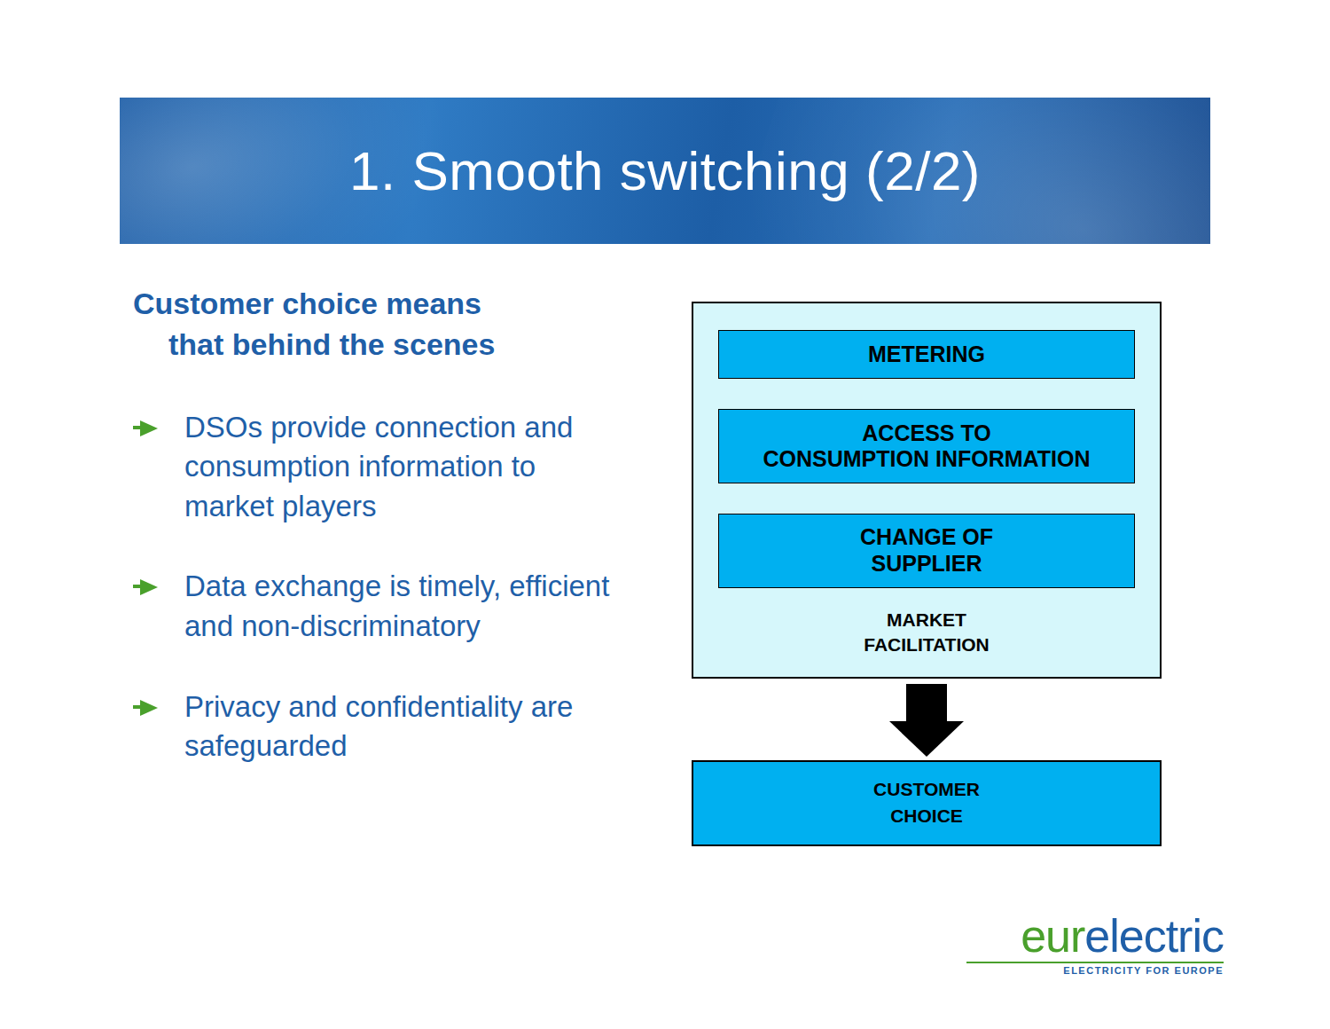1. Smooth switching (2/2)
Customer choice meansthat behind the scenes
DSOs provide connection and consumption information to market players
Data exchange is timely, efficient and non-discriminatory
Privacy and confidentiality are safeguarded
METERING
ACCESS TO
CONSUMPTION INFORMATION
CHANGE OF
SUPPLIER
MARKET
FACILITATION
CUSTOMER
CHOICE
eur electric
ELECTRICITY FOR EUROPE